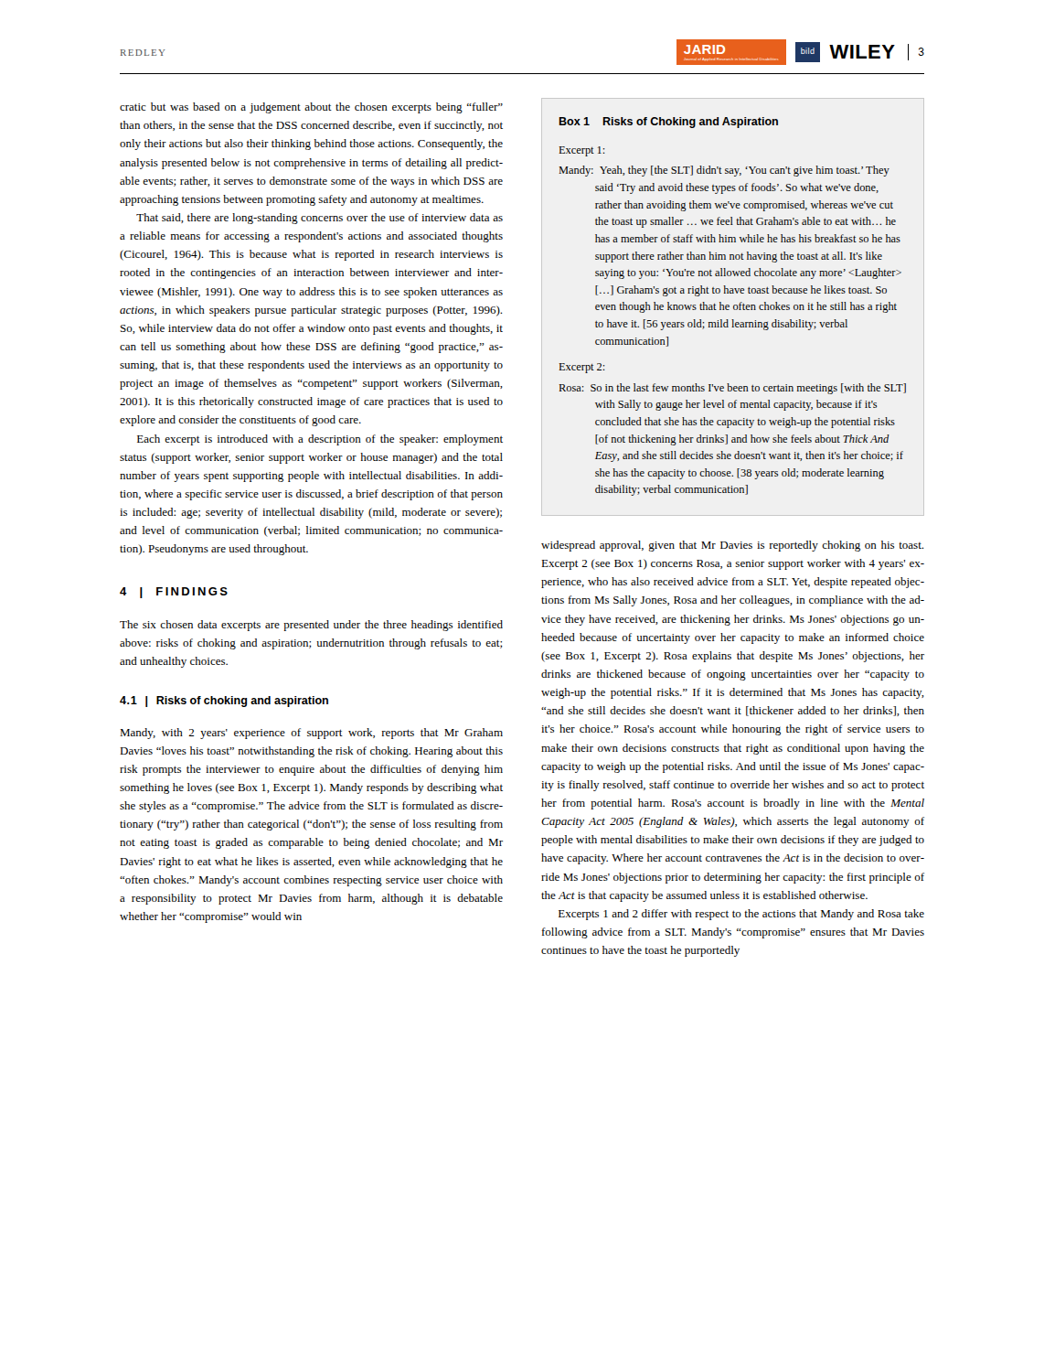REDLEY
JARIDJournal of Applied Research in Intellectual Disabilities bild WILEY 3
cratic but was based on a judgement about the chosen excerpts being “fuller” than others, in the sense that the DSS concerned describe, even if succinctly, not only their actions but also their thinking behind those actions. Consequently, the analysis presented below is not comprehensive in terms of detailing all predictable events; rather, it serves to demonstrate some of the ways in which DSS are approaching tensions between promoting safety and autonomy at mealtimes.
That said, there are long-standing concerns over the use of interview data as a reliable means for accessing a respondent's actions and associated thoughts (Cicourel, 1964). This is because what is reported in research interviews is rooted in the contingencies of an interaction between interviewer and interviewee (Mishler, 1991). One way to address this is to see spoken utterances as actions, in which speakers pursue particular strategic purposes (Potter, 1996). So, while interview data do not offer a window onto past events and thoughts, it can tell us something about how these DSS are defining “good practice,” assuming, that is, that these respondents used the interviews as an opportunity to project an image of themselves as “competent” support workers (Silverman, 2001). It is this rhetorically constructed image of care practices that is used to explore and consider the constituents of good care.
Each excerpt is introduced with a description of the speaker: employment status (support worker, senior support worker or house manager) and the total number of years spent supporting people with intellectual disabilities. In addition, where a specific service user is discussed, a brief description of that person is included: age; severity of intellectual disability (mild, moderate or severe); and level of communication (verbal; limited communication; no communication). Pseudonyms are used throughout.
4 | FINDINGS
The six chosen data excerpts are presented under the three headings identified above: risks of choking and aspiration; undernutrition through refusals to eat; and unhealthy choices.
4.1 | Risks of choking and aspiration
Mandy, with 2 years' experience of support work, reports that Mr Graham Davies “loves his toast” notwithstanding the risk of choking. Hearing about this risk prompts the interviewer to enquire about the difficulties of denying him something he loves (see Box 1, Excerpt 1). Mandy responds by describing what she styles as a “compromise.” The advice from the SLT is formulated as discretionary (“try”) rather than categorical (“don't”); the sense of loss resulting from not eating toast is graded as comparable to being denied chocolate; and Mr Davies' right to eat what he likes is asserted, even while acknowledging that he “often chokes.” Mandy's account combines respecting service user choice with a responsibility to protect Mr Davies from harm, although it is debatable whether her “compromise” would win
Box 1 Risks of Choking and Aspiration
Excerpt 1:
Mandy: Yeah, they [the SLT] didn't say, ‘You can't give him toast.’ They said ‘Try and avoid these types of foods’. So what we've done, rather than avoiding them we've compromised, whereas we've cut the toast up smaller … we feel that Graham's able to eat with… he has a member of staff with him while he has his breakfast so he has support there rather than him not having the toast at all. It's like saying to you: ‘You're not allowed chocolate any more’ <Laughter> […] Graham's got a right to have toast because he likes toast. So even though he knows that he often chokes on it he still has a right to have it. [56 years old; mild learning disability; verbal communication]
Excerpt 2:
Rosa: So in the last few months I've been to certain meetings [with the SLT] with Sally to gauge her level of mental capacity, because if it's concluded that she has the capacity to weigh-up the potential risks [of not thickening her drinks] and how she feels about Thick And Easy, and she still decides she doesn't want it, then it's her choice; if she has the capacity to choose. [38 years old; moderate learning disability; verbal communication]
widespread approval, given that Mr Davies is reportedly choking on his toast. Excerpt 2 (see Box 1) concerns Rosa, a senior support worker with 4 years' experience, who has also received advice from a SLT. Yet, despite repeated objections from Ms Sally Jones, Rosa and her colleagues, in compliance with the advice they have received, are thickening her drinks. Ms Jones' objections go unheeded because of uncertainty over her capacity to make an informed choice (see Box 1, Excerpt 2). Rosa explains that despite Ms Jones’ objections, her drinks are thickened because of ongoing uncertainties over her “capacity to weigh-up the potential risks.” If it is determined that Ms Jones has capacity, “and she still decides she doesn't want it [thickener added to her drinks], then it's her choice.” Rosa's account while honouring the right of service users to make their own decisions constructs that right as conditional upon having the capacity to weigh up the potential risks. And until the issue of Ms Jones' capacity is finally resolved, staff continue to override her wishes and so act to protect her from potential harm. Rosa's account is broadly in line with the Mental Capacity Act 2005 (England & Wales), which asserts the legal autonomy of people with mental disabilities to make their own decisions if they are judged to have capacity. Where her account contravenes the Act is in the decision to override Ms Jones' objections prior to determining her capacity: the first principle of the Act is that capacity be assumed unless it is established otherwise.
Excerpts 1 and 2 differ with respect to the actions that Mandy and Rosa take following advice from a SLT. Mandy's “compromise” ensures that Mr Davies continues to have the toast he purportedly